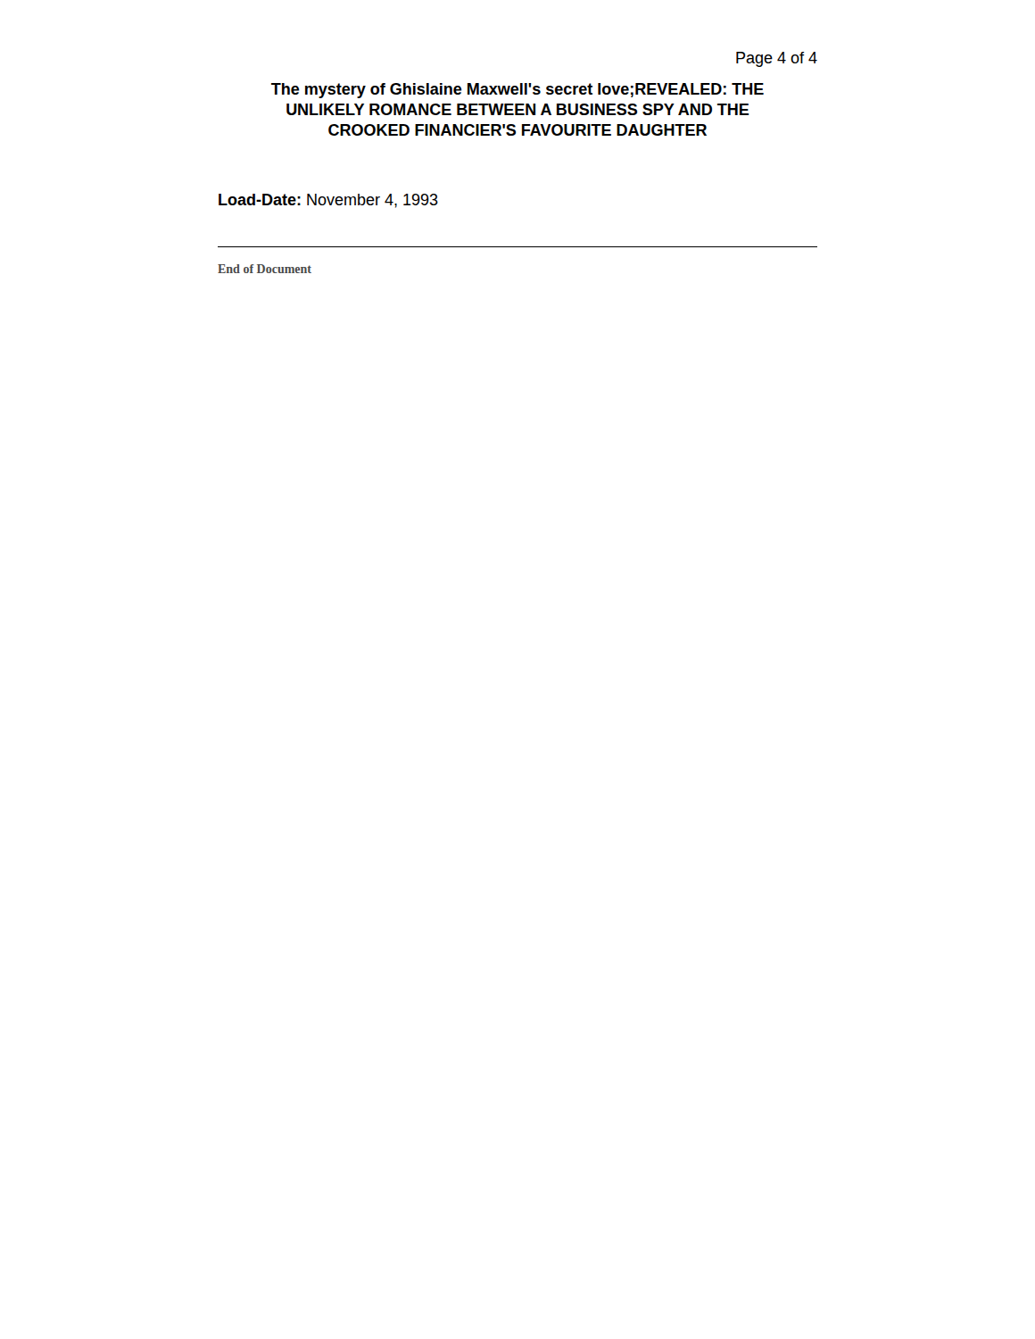Page 4 of 4
The mystery of Ghislaine Maxwell's secret love;REVEALED: THE UNLIKELY ROMANCE BETWEEN A BUSINESS SPY AND THE CROOKED FINANCIER'S FAVOURITE DAUGHTER
Load-Date: November 4, 1993
End of Document